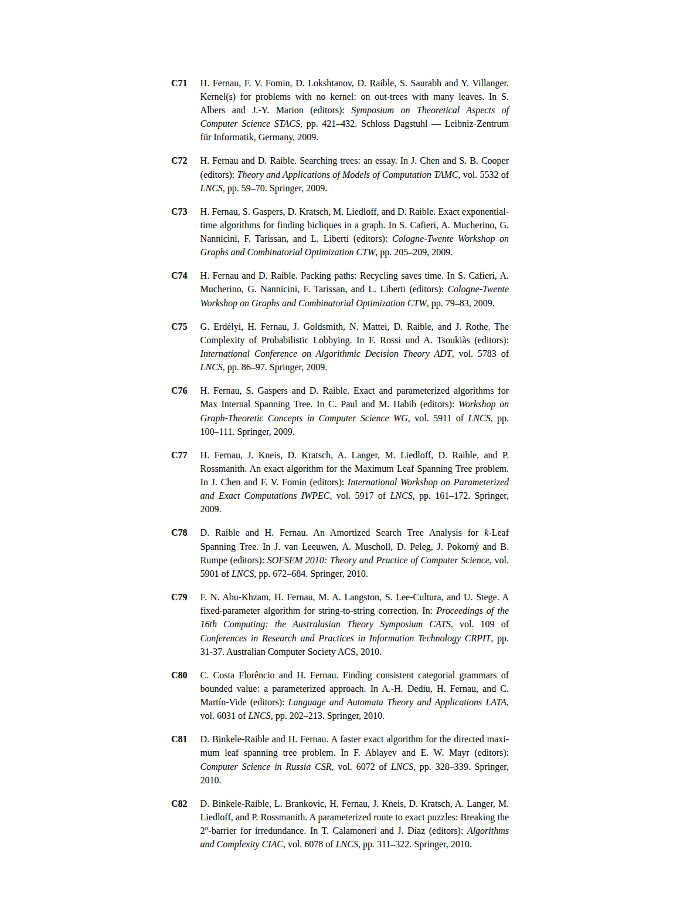C71 H. Fernau, F. V. Fomin, D. Lokshtanov, D. Raible, S. Saurabh and Y. Villanger. Kernel(s) for problems with no kernel: on out-trees with many leaves. In S. Albers and J.-Y. Marion (editors): Symposium on Theoretical Aspects of Computer Science STACS, pp. 421–432. Schloss Dagstuhl — Leibniz-Zentrum für Informatik, Germany, 2009.
C72 H. Fernau and D. Raible. Searching trees: an essay. In J. Chen and S. B. Cooper (editors): Theory and Applications of Models of Computation TAMC, vol. 5532 of LNCS, pp. 59–70. Springer, 2009.
C73 H. Fernau, S. Gaspers, D. Kratsch, M. Liedloff, and D. Raible. Exact exponential-time algorithms for finding bicliques in a graph. In S. Cafieri, A. Mucherino, G. Nannicini, F. Tarissan, and L. Liberti (editors): Cologne-Twente Workshop on Graphs and Combinatorial Optimization CTW, pp. 205–209, 2009.
C74 H. Fernau and D. Raible. Packing paths: Recycling saves time. In S. Cafieri, A. Mucherino, G. Nannicini, F. Tarissan, and L. Liberti (editors): Cologne-Twente Workshop on Graphs and Combinatorial Optimization CTW, pp. 79–83, 2009.
C75 G. Erdélyi, H. Fernau, J. Goldsmith, N. Mattei, D. Raible, and J. Rothe. The Complexity of Probabilistic Lobbying. In F. Rossi und A. Tsoukiàs (editors): International Conference on Algorithmic Decision Theory ADT, vol. 5783 of LNCS, pp. 86–97. Springer, 2009.
C76 H. Fernau, S. Gaspers and D. Raible. Exact and parameterized algorithms for Max Internal Spanning Tree. In C. Paul and M. Habib (editors): Workshop on Graph-Theoretic Concepts in Computer Science WG, vol. 5911 of LNCS, pp. 100–111. Springer, 2009.
C77 H. Fernau, J. Kneis, D. Kratsch, A. Langer, M. Liedloff, D. Raible, and P. Rossmanith. An exact algorithm for the Maximum Leaf Spanning Tree problem. In J. Chen and F. V. Fomin (editors): International Workshop on Parameterized and Exact Computations IWPEC, vol. 5917 of LNCS, pp. 161–172. Springer, 2009.
C78 D. Raible and H. Fernau. An Amortized Search Tree Analysis for k-Leaf Spanning Tree. In J. van Leeuwen, A. Muscholl, D. Peleg, J. Pokorný and B. Rumpe (editors): SOFSEM 2010: Theory and Practice of Computer Science, vol. 5901 of LNCS, pp. 672–684. Springer, 2010.
C79 F. N. Abu-Khzam, H. Fernau, M. A. Langston, S. Lee-Cultura, and U. Stege. A fixed-parameter algorithm for string-to-string correction. In: Proceedings of the 16th Computing: the Australasian Theory Symposium CATS, vol. 109 of Conferences in Research and Practices in Information Technology CRPIT, pp. 31-37. Australian Computer Society ACS, 2010.
C80 C. Costa Florêncio and H. Fernau. Finding consistent categorial grammars of bounded value: a parameterized approach. In A.-H. Dediu, H. Fernau, and C. Martín-Vide (editors): Language and Automata Theory and Applications LATA, vol. 6031 of LNCS, pp. 202–213. Springer, 2010.
C81 D. Binkele-Raible and H. Fernau. A faster exact algorithm for the directed maximum leaf spanning tree problem. In F. Ablayev and E. W. Mayr (editors): Computer Science in Russia CSR, vol. 6072 of LNCS, pp. 328–339. Springer, 2010.
C82 D. Binkele-Raible, L. Brankovic, H. Fernau, J. Kneis, D. Kratsch, A. Langer, M. Liedloff, and P. Rossmanith. A parameterized route to exact puzzles: Breaking the 2n-barrier for irredundance. In T. Calamoneri and J. Díaz (editors): Algorithms and Complexity CIAC, vol. 6078 of LNCS, pp. 311–322. Springer, 2010.